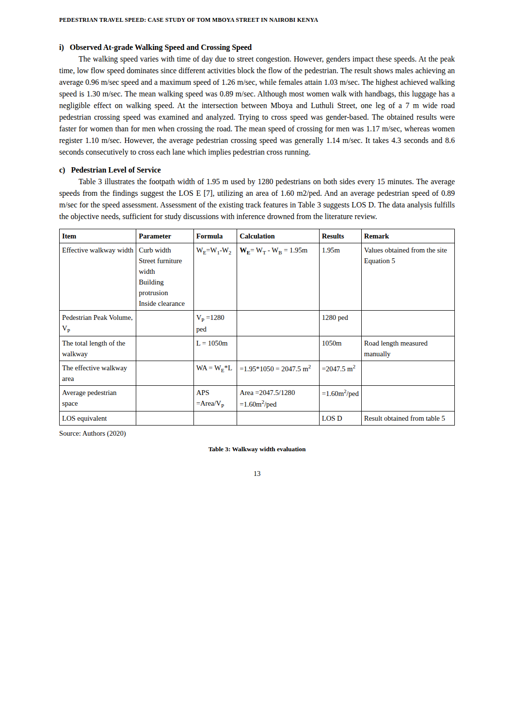PEDESTRIAN TRAVEL SPEED: CASE STUDY OF TOM MBOYA STREET IN NAIROBI KENYA
i) Observed At-grade Walking Speed and Crossing Speed
The walking speed varies with time of day due to street congestion. However, genders impact these speeds. At the peak time, low flow speed dominates since different activities block the flow of the pedestrian. The result shows males achieving an average 0.96 m/sec speed and a maximum speed of 1.26 m/sec, while females attain 1.03 m/sec. The highest achieved walking speed is 1.30 m/sec. The mean walking speed was 0.89 m/sec. Although most women walk with handbags, this luggage has a negligible effect on walking speed. At the intersection between Mboya and Luthuli Street, one leg of a 7 m wide road pedestrian crossing speed was examined and analyzed. Trying to cross speed was gender-based. The obtained results were faster for women than for men when crossing the road. The mean speed of crossing for men was 1.17 m/sec, whereas women register 1.10 m/sec. However, the average pedestrian crossing speed was generally 1.14 m/sec. It takes 4.3 seconds and 8.6 seconds consecutively to cross each lane which implies pedestrian cross running.
c) Pedestrian Level of Service
Table 3 illustrates the footpath width of 1.95 m used by 1280 pedestrians on both sides every 15 minutes. The average speeds from the findings suggest the LOS E [7], utilizing an area of 1.60 m2/ped. And an average pedestrian speed of 0.89 m/sec for the speed assessment. Assessment of the existing track features in Table 3 suggests LOS D. The data analysis fulfills the objective needs, sufficient for study discussions with inference drowned from the literature review.
| Item | Parameter | Formula | Calculation | Results | Remark |
| --- | --- | --- | --- | --- | --- |
| Effective walkway width | Curb width Street furniture width Building protrusion Inside clearance | W E =W 1 -W 2 | W E = W T - W B = 1.95m | 1.95m | Values obtained from the site Equation 5 |
| Pedestrian Peak Volume, V P | | V P =1280 ped | | 1280 ped | |
| The total length of the walkway | | L = 1050m | | 1050m | Road length measured manually |
| The effective walkway area | | WA = W E *L | =1.95*1050 = 2047.5 m 2 | =2047.5 m 2 | |
| Average pedestrian space | | APS =Area/V P | Area =2047.5/1280 =1.60m 2 /ped | =1.60m 2 /ped | |
| LOS equivalent | | | | LOS D | Result obtained from table 5 |
Source: Authors (2020)
Table 3: Walkway width evaluation
13